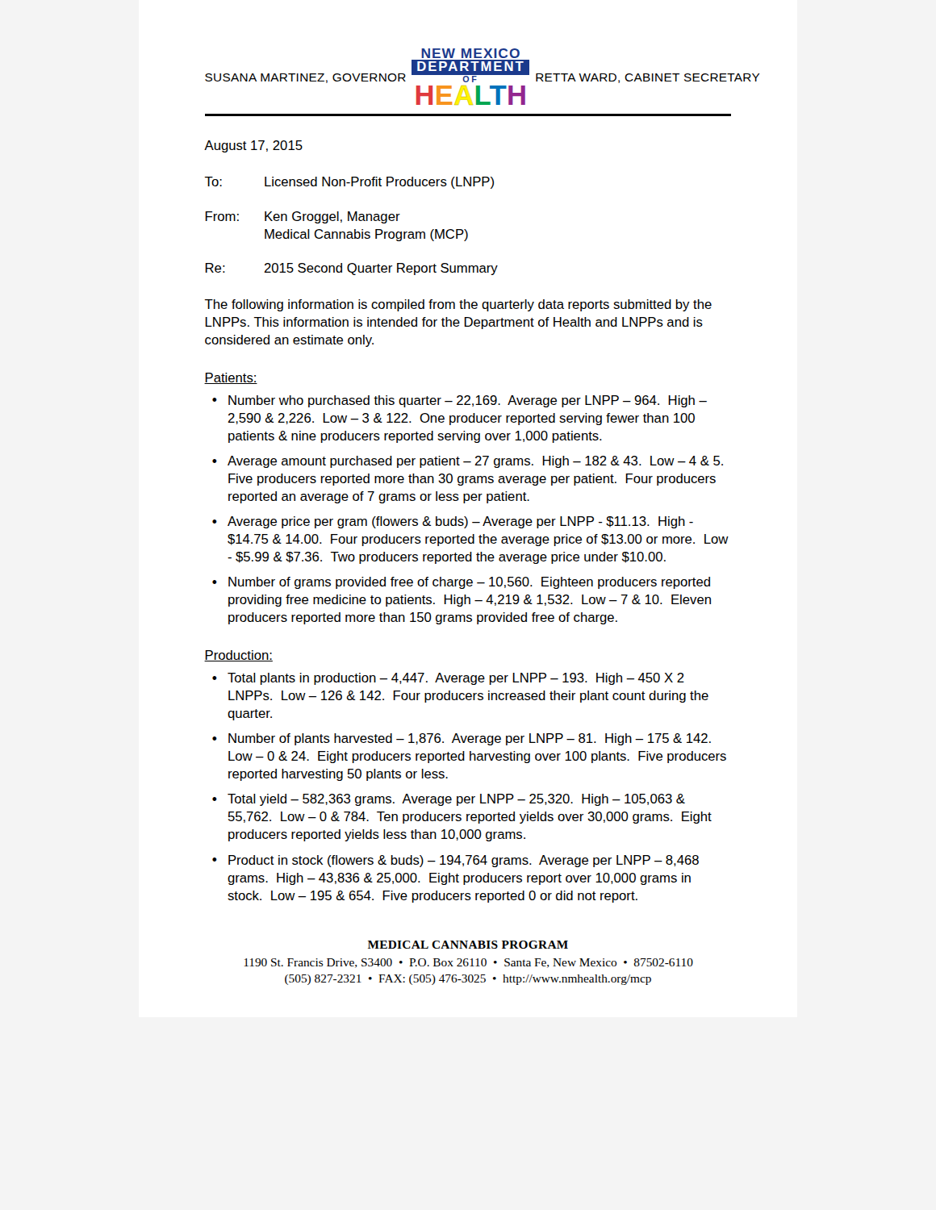SUSANA MARTINEZ, GOVERNOR
NEW MEXICO DEPARTMENT OF HEALTH
RETTA WARD, CABINET SECRETARY
August 17, 2015
| To: | Licensed Non-Profit Producers (LNPP) |
| From: | Ken Groggel, Manager Medical Cannabis Program (MCP) |
| Re: | 2015 Second Quarter Report Summary |
The following information is compiled from the quarterly data reports submitted by the LNPPs. This information is intended for the Department of Health and LNPPs and is considered an estimate only.
Patients:
Number who purchased this quarter – 22,169. Average per LNPP – 964. High – 2,590 & 2,226. Low – 3 & 122. One producer reported serving fewer than 100 patients & nine producers reported serving over 1,000 patients.
Average amount purchased per patient – 27 grams. High – 182 & 43. Low – 4 & 5. Five producers reported more than 30 grams average per patient. Four producers reported an average of 7 grams or less per patient.
Average price per gram (flowers & buds) – Average per LNPP - $11.13. High - $14.75 & 14.00. Four producers reported the average price of $13.00 or more. Low - $5.99 & $7.36. Two producers reported the average price under $10.00.
Number of grams provided free of charge – 10,560. Eighteen producers reported providing free medicine to patients. High – 4,219 & 1,532. Low – 7 & 10. Eleven producers reported more than 150 grams provided free of charge.
Production:
Total plants in production – 4,447. Average per LNPP – 193. High – 450 X 2 LNPPs. Low – 126 & 142. Four producers increased their plant count during the quarter.
Number of plants harvested – 1,876. Average per LNPP – 81. High – 175 & 142. Low – 0 & 24. Eight producers reported harvesting over 100 plants. Five producers reported harvesting 50 plants or less.
Total yield – 582,363 grams. Average per LNPP – 25,320. High – 105,063 & 55,762. Low – 0 & 784. Ten producers reported yields over 30,000 grams. Eight producers reported yields less than 10,000 grams.
Product in stock (flowers & buds) – 194,764 grams. Average per LNPP – 8,468 grams. High – 43,836 & 25,000. Eight producers report over 10,000 grams in stock. Low – 195 & 654. Five producers reported 0 or did not report.
MEDICAL CANNABIS PROGRAM
1190 St. Francis Drive, S3400 • P.O. Box 26110 • Santa Fe, New Mexico • 87502-6110
(505) 827-2321 • FAX: (505) 476-3025 • http://www.nmhealth.org/mcp